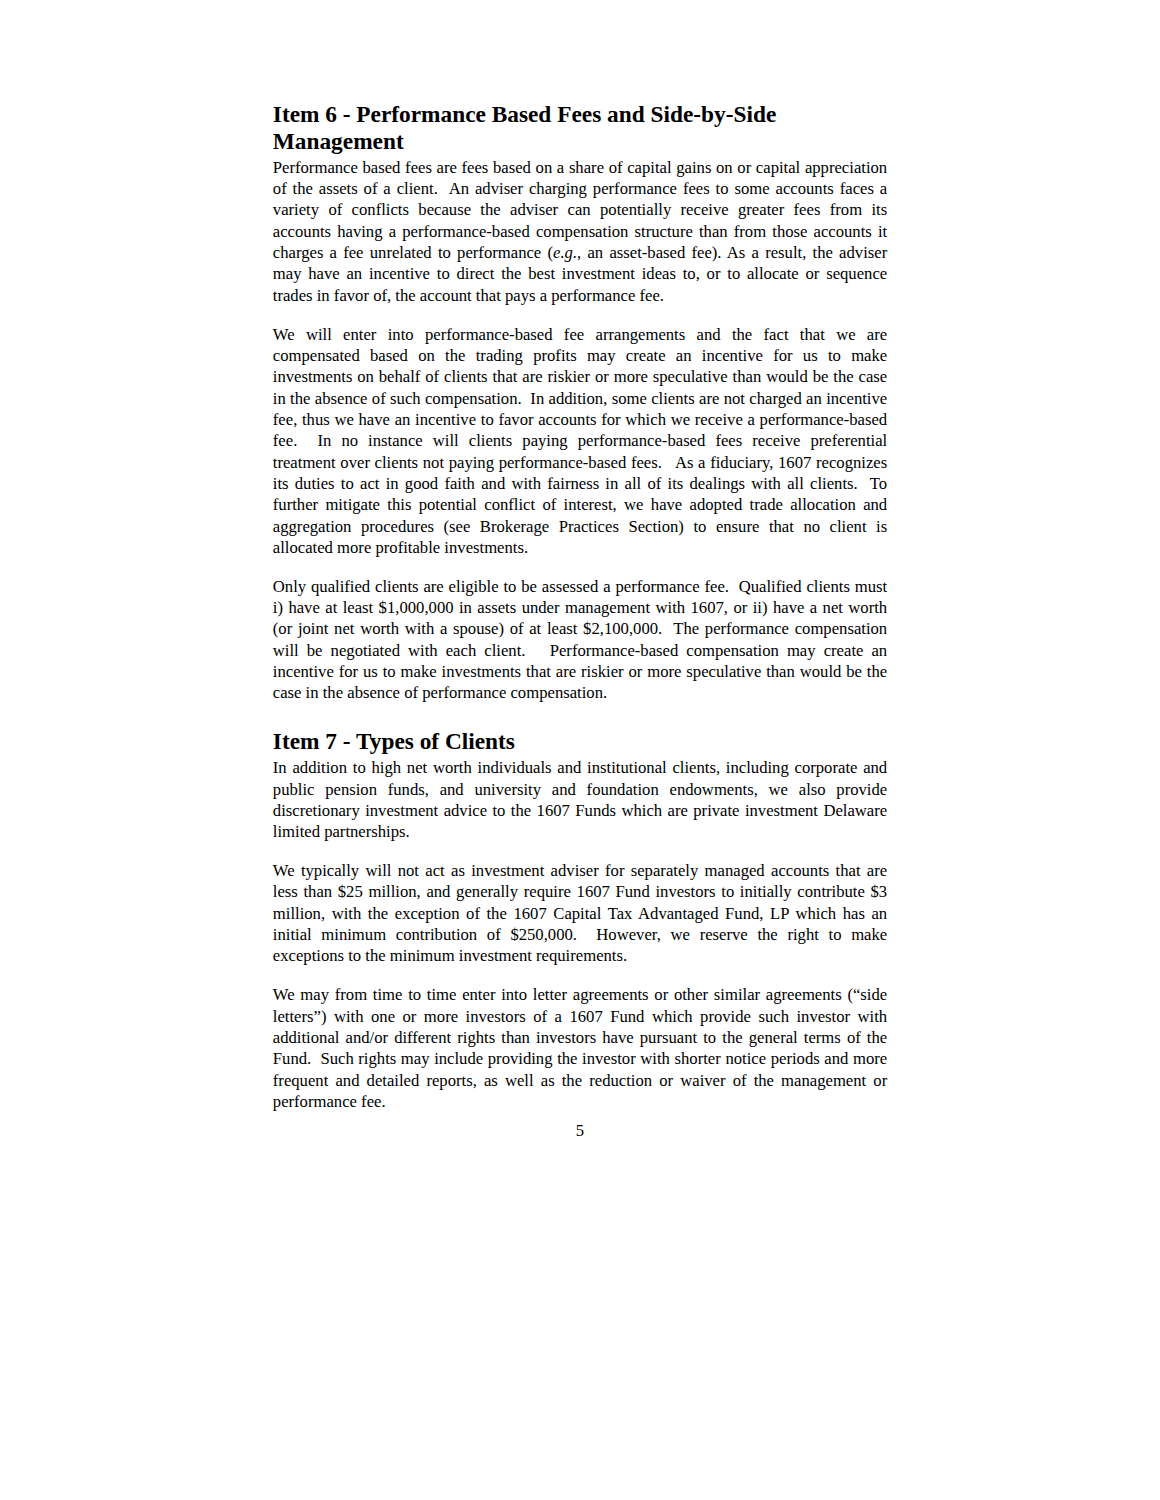Item 6 - Performance Based Fees and Side-by-Side Management
Performance based fees are fees based on a share of capital gains on or capital appreciation of the assets of a client. An adviser charging performance fees to some accounts faces a variety of conflicts because the adviser can potentially receive greater fees from its accounts having a performance-based compensation structure than from those accounts it charges a fee unrelated to performance (e.g., an asset-based fee). As a result, the adviser may have an incentive to direct the best investment ideas to, or to allocate or sequence trades in favor of, the account that pays a performance fee.
We will enter into performance-based fee arrangements and the fact that we are compensated based on the trading profits may create an incentive for us to make investments on behalf of clients that are riskier or more speculative than would be the case in the absence of such compensation. In addition, some clients are not charged an incentive fee, thus we have an incentive to favor accounts for which we receive a performance-based fee. In no instance will clients paying performance-based fees receive preferential treatment over clients not paying performance-based fees. As a fiduciary, 1607 recognizes its duties to act in good faith and with fairness in all of its dealings with all clients. To further mitigate this potential conflict of interest, we have adopted trade allocation and aggregation procedures (see Brokerage Practices Section) to ensure that no client is allocated more profitable investments.
Only qualified clients are eligible to be assessed a performance fee. Qualified clients must i) have at least $1,000,000 in assets under management with 1607, or ii) have a net worth (or joint net worth with a spouse) of at least $2,100,000. The performance compensation will be negotiated with each client. Performance-based compensation may create an incentive for us to make investments that are riskier or more speculative than would be the case in the absence of performance compensation.
Item 7 - Types of Clients
In addition to high net worth individuals and institutional clients, including corporate and public pension funds, and university and foundation endowments, we also provide discretionary investment advice to the 1607 Funds which are private investment Delaware limited partnerships.
We typically will not act as investment adviser for separately managed accounts that are less than $25 million, and generally require 1607 Fund investors to initially contribute $3 million, with the exception of the 1607 Capital Tax Advantaged Fund, LP which has an initial minimum contribution of $250,000. However, we reserve the right to make exceptions to the minimum investment requirements.
We may from time to time enter into letter agreements or other similar agreements (“side letters”) with one or more investors of a 1607 Fund which provide such investor with additional and/or different rights than investors have pursuant to the general terms of the Fund. Such rights may include providing the investor with shorter notice periods and more frequent and detailed reports, as well as the reduction or waiver of the management or performance fee.
5